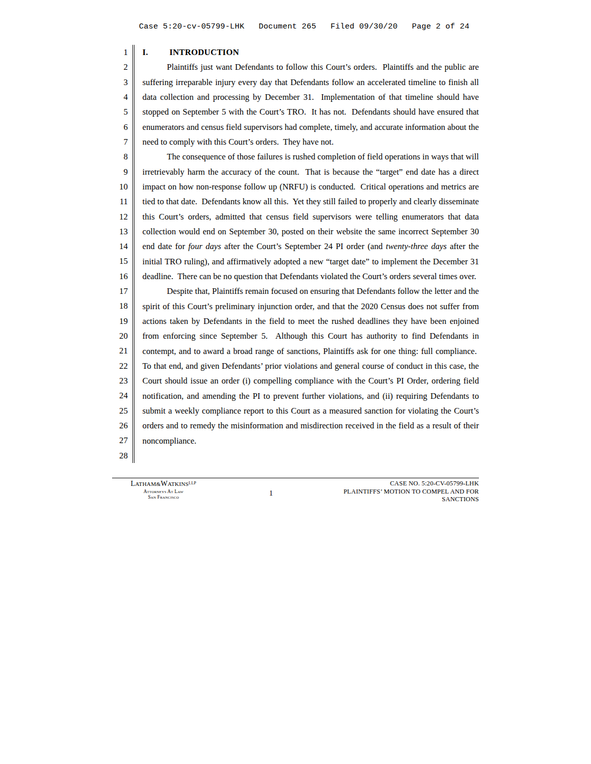Case 5:20-cv-05799-LHK Document 265 Filed 09/30/20 Page 2 of 24
1
2
3
4
5
6
7
8
9
10
11
12
13
14
15
16
17
18
19
20
21
22
23
24
25
26
27
28
I. INTRODUCTION
Plaintiffs just want Defendants to follow this Court’s orders. Plaintiffs and the public are suffering irreparable injury every day that Defendants follow an accelerated timeline to finish all data collection and processing by December 31. Implementation of that timeline should have stopped on September 5 with the Court’s TRO. It has not. Defendants should have ensured that enumerators and census field supervisors had complete, timely, and accurate information about the need to comply with this Court’s orders. They have not.
The consequence of those failures is rushed completion of field operations in ways that will irretrievably harm the accuracy of the count. That is because the “target” end date has a direct impact on how non-response follow up (NRFU) is conducted. Critical operations and metrics are tied to that date. Defendants know all this. Yet they still failed to properly and clearly disseminate this Court’s orders, admitted that census field supervisors were telling enumerators that data collection would end on September 30, posted on their website the same incorrect September 30 end date for four days after the Court’s September 24 PI order (and twenty-three days after the initial TRO ruling), and affirmatively adopted a new “target date” to implement the December 31 deadline. There can be no question that Defendants violated the Court’s orders several times over.
Despite that, Plaintiffs remain focused on ensuring that Defendants follow the letter and the spirit of this Court’s preliminary injunction order, and that the 2020 Census does not suffer from actions taken by Defendants in the field to meet the rushed deadlines they have been enjoined from enforcing since September 5. Although this Court has authority to find Defendants in contempt, and to award a broad range of sanctions, Plaintiffs ask for one thing: full compliance. To that end, and given Defendants’ prior violations and general course of conduct in this case, the Court should issue an order (i) compelling compliance with the Court’s PI Order, ordering field notification, and amending the PI to prevent further violations, and (ii) requiring Defendants to submit a weekly compliance report to this Court as a measured sanction for violating the Court’s orders and to remedy the misinformation and misdirection received in the field as a result of their noncompliance.
LATHAM&WATKINSLLP
Attorneys At Law
San Francisco
1
CASE NO. 5:20-CV-05799-LHK
PLAINTIFFS’ MOTION TO COMPEL AND FOR
SANCTIONS